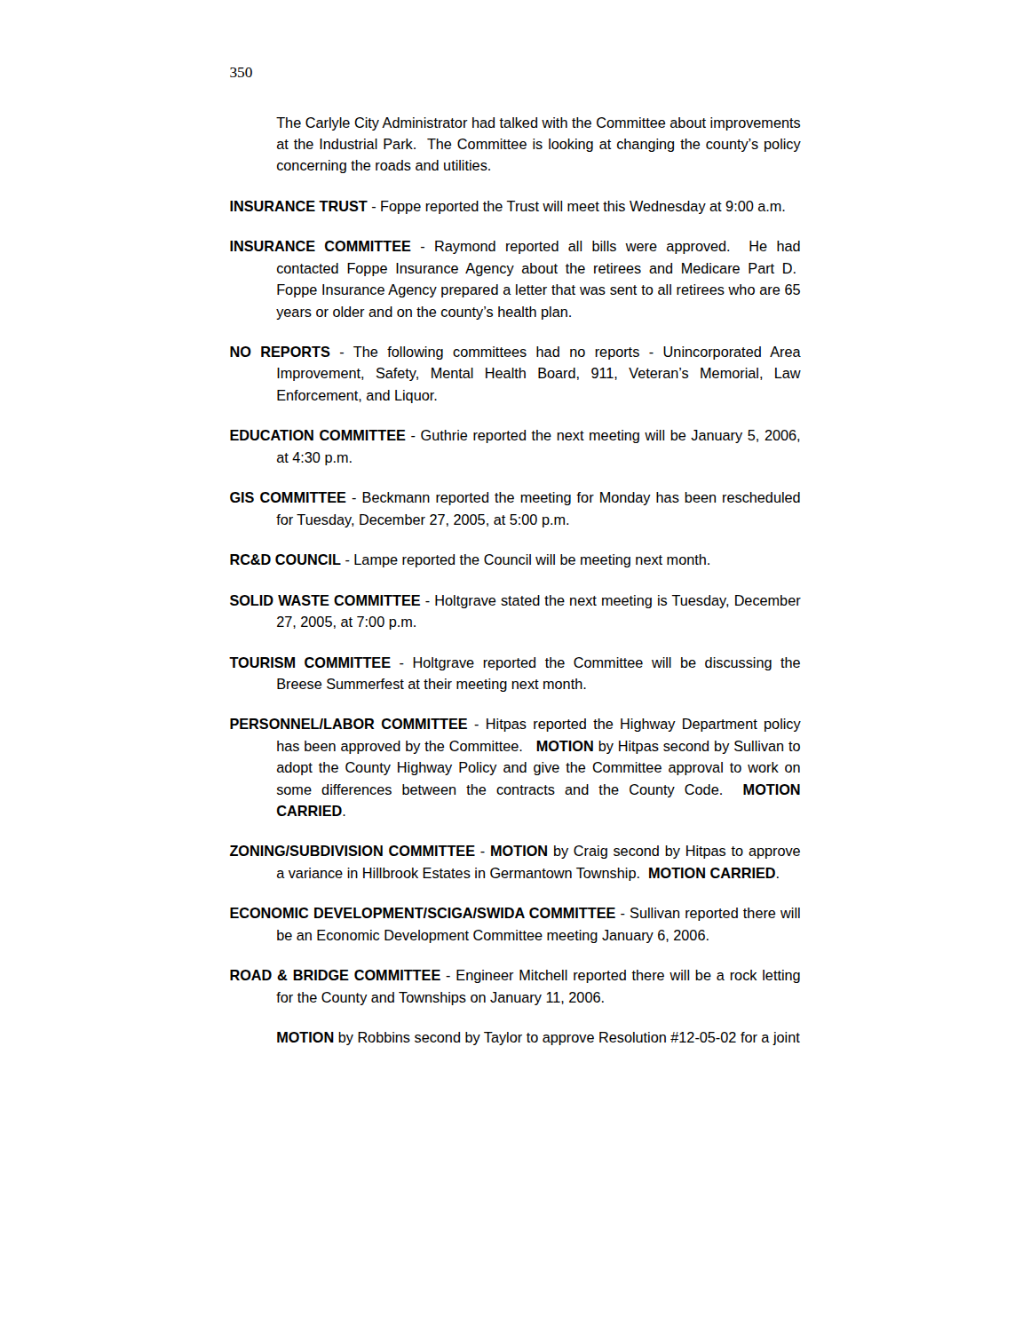350
The Carlyle City Administrator had talked with the Committee about improvements at the Industrial Park. The Committee is looking at changing the county’s policy concerning the roads and utilities.
INSURANCE TRUST - Foppe reported the Trust will meet this Wednesday at 9:00 a.m.
INSURANCE COMMITTEE - Raymond reported all bills were approved. He had contacted Foppe Insurance Agency about the retirees and Medicare Part D. Foppe Insurance Agency prepared a letter that was sent to all retirees who are 65 years or older and on the county’s health plan.
NO REPORTS - The following committees had no reports - Unincorporated Area Improvement, Safety, Mental Health Board, 911, Veteran’s Memorial, Law Enforcement, and Liquor.
EDUCATION COMMITTEE - Guthrie reported the next meeting will be January 5, 2006, at 4:30 p.m.
GIS COMMITTEE - Beckmann reported the meeting for Monday has been rescheduled for Tuesday, December 27, 2005, at 5:00 p.m.
RC&D COUNCIL - Lampe reported the Council will be meeting next month.
SOLID WASTE COMMITTEE - Holtgrave stated the next meeting is Tuesday, December 27, 2005, at 7:00 p.m.
TOURISM COMMITTEE - Holtgrave reported the Committee will be discussing the Breese Summerfest at their meeting next month.
PERSONNEL/LABOR COMMITTEE - Hitpas reported the Highway Department policy has been approved by the Committee. MOTION by Hitpas second by Sullivan to adopt the County Highway Policy and give the Committee approval to work on some differences between the contracts and the County Code. MOTION CARRIED.
ZONING/SUBDIVISION COMMITTEE - MOTION by Craig second by Hitpas to approve a variance in Hillbrook Estates in Germantown Township. MOTION CARRIED.
ECONOMIC DEVELOPMENT/SCIGA/SWIDA COMMITTEE - Sullivan reported there will be an Economic Development Committee meeting January 6, 2006.
ROAD & BRIDGE COMMITTEE - Engineer Mitchell reported there will be a rock letting for the County and Townships on January 11, 2006.
MOTION by Robbins second by Taylor to approve Resolution #12-05-02 for a joint